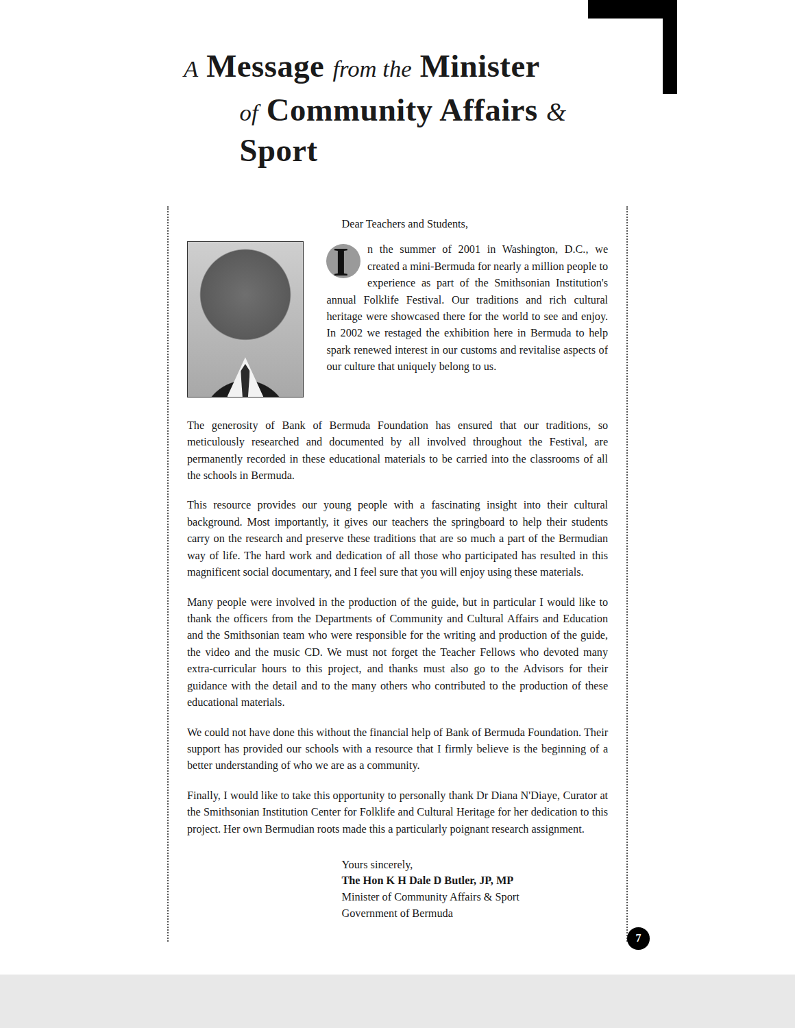A Message from the Minister of Community Affairs & Sport
Dear Teachers and Students,
I
n the summer of 2001 in Washington, D.C., we created a mini-Bermuda for nearly a million people to experience as part of the Smithsonian Institution's annual Folklife Festival. Our traditions and rich cultural heritage were showcased there for the world to see and enjoy. In 2002 we restaged the exhibition here in Bermuda to help spark renewed interest in our customs and revitalise aspects of our culture that uniquely belong to us.
The generosity of Bank of Bermuda Foundation has ensured that our traditions, so meticulously researched and documented by all involved throughout the Festival, are permanently recorded in these educational materials to be carried into the classrooms of all the schools in Bermuda.
This resource provides our young people with a fascinating insight into their cultural background. Most importantly, it gives our teachers the springboard to help their students carry on the research and preserve these traditions that are so much a part of the Bermudian way of life. The hard work and dedication of all those who participated has resulted in this magnificent social documentary, and I feel sure that you will enjoy using these materials.
Many people were involved in the production of the guide, but in particular I would like to thank the officers from the Departments of Community and Cultural Affairs and Education and the Smithsonian team who were responsible for the writing and production of the guide, the video and the music CD. We must not forget the Teacher Fellows who devoted many extra-curricular hours to this project, and thanks must also go to the Advisors for their guidance with the detail and to the many others who contributed to the production of these educational materials.
We could not have done this without the financial help of Bank of Bermuda Foundation. Their support has provided our schools with a resource that I firmly believe is the beginning of a better understanding of who we are as a community.
Finally, I would like to take this opportunity to personally thank Dr Diana N'Diaye, Curator at the Smithsonian Institution Center for Folklife and Cultural Heritage for her dedication to this project. Her own Bermudian roots made this a particularly poignant research assignment.
Yours sincerely,
The Hon K H Dale D Butler, JP, MP
Minister of Community Affairs & Sport
Government of Bermuda
7